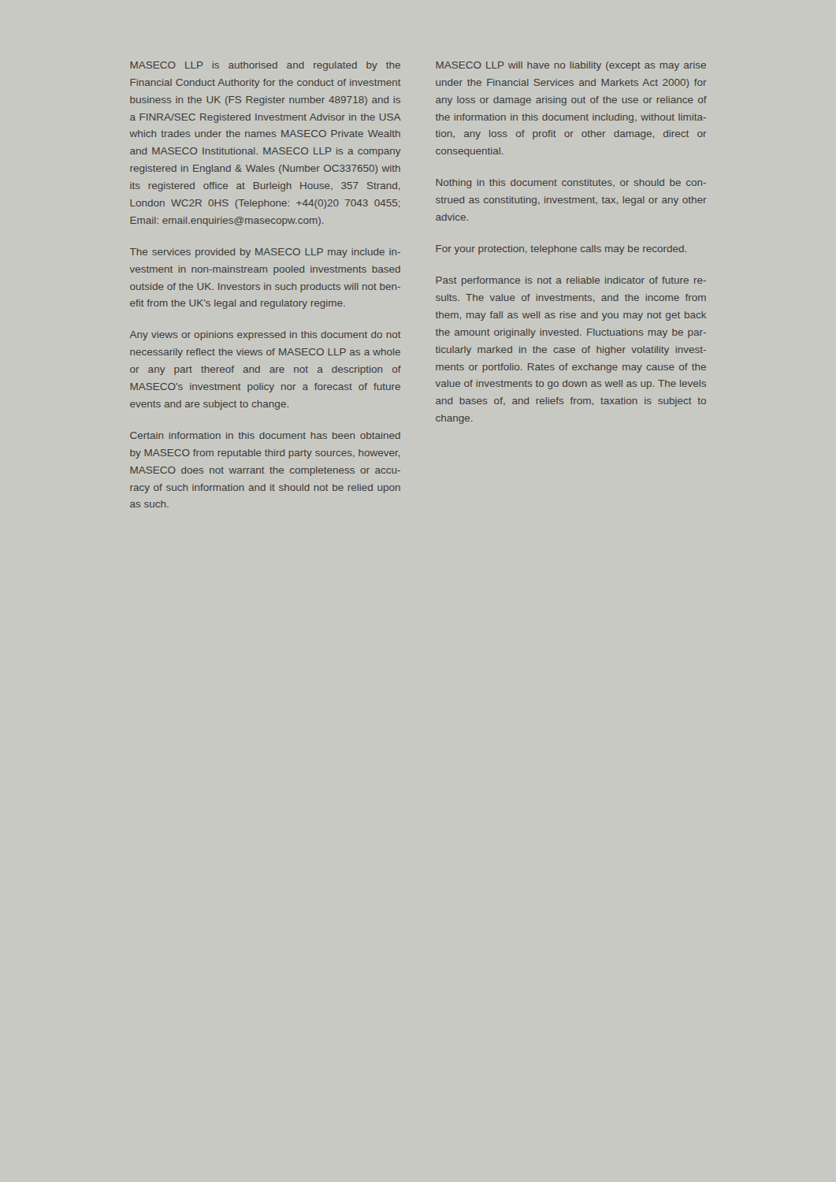MASECO LLP is authorised and regulated by the Financial Conduct Authority for the conduct of investment business in the UK (FS Register number 489718) and is a FINRA/SEC Registered Investment Advisor in the USA which trades under the names MASECO Private Wealth and MASECO Institutional. MASECO LLP is a company registered in England & Wales (Number OC337650) with its registered office at Burleigh House, 357 Strand, London WC2R 0HS (Telephone: +44(0)20 7043 0455; Email: email.enquiries@masecopw.com).
The services provided by MASECO LLP may include investment in non-mainstream pooled investments based outside of the UK. Investors in such products will not benefit from the UK's legal and regulatory regime.
Any views or opinions expressed in this document do not necessarily reflect the views of MASECO LLP as a whole or any part thereof and are not a description of MASECO's investment policy nor a forecast of future events and are subject to change.
Certain information in this document has been obtained by MASECO from reputable third party sources, however, MASECO does not warrant the completeness or accuracy of such information and it should not be relied upon as such.
MASECO LLP will have no liability (except as may arise under the Financial Services and Markets Act 2000) for any loss or damage arising out of the use or reliance of the information in this document including, without limitation, any loss of profit or other damage, direct or consequential.
Nothing in this document constitutes, or should be construed as constituting, investment, tax, legal or any other advice.
For your protection, telephone calls may be recorded.
Past performance is not a reliable indicator of future results. The value of investments, and the income from them, may fall as well as rise and you may not get back the amount originally invested. Fluctuations may be particularly marked in the case of higher volatility investments or portfolio. Rates of exchange may cause of the value of investments to go down as well as up. The levels and bases of, and reliefs from, taxation is subject to change.